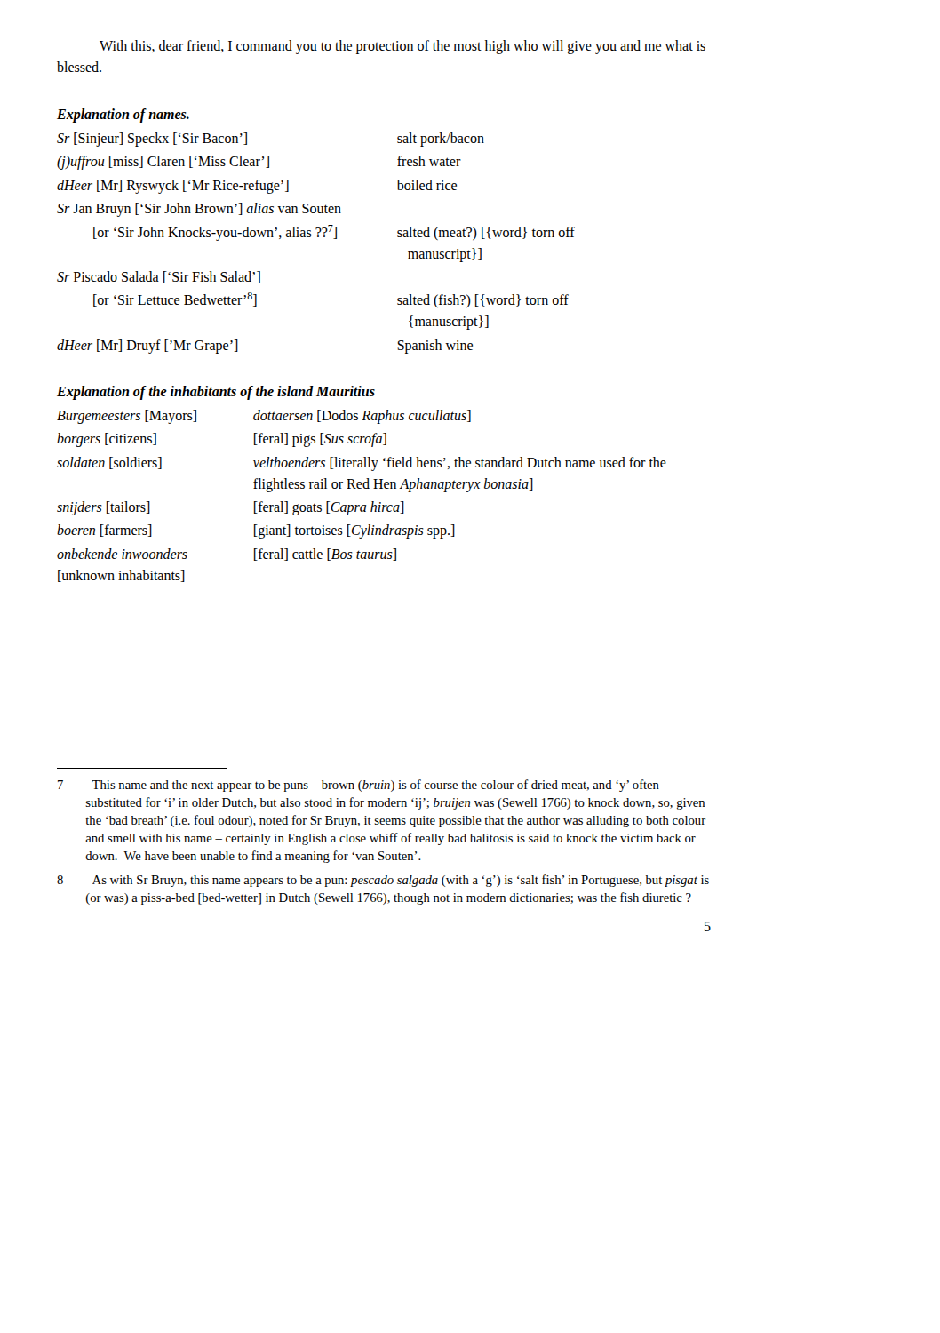With this, dear friend, I command you to the protection of the most high who will give you and me what is blessed.
Explanation of names.
| Sr [Sinjeur] Speckx [‘Sir Bacon’] | salt pork/bacon |
| (j)uffrou [miss] Claren [‘Miss Clear’] | fresh water |
| dHeer [Mr] Ryswyck [‘Mr Rice-refuge’] | boiled rice |
| Sr Jan Bruyn [‘Sir John Brown’] alias van Souten | |
| [or ‘Sir John Knocks-you-down’, alias ?? 7 ] | salted (meat?) [{word} torn off manuscript}] |
| Sr Piscado Salada [‘Sir Fish Salad’] | |
| [or ‘Sir Lettuce Bedwetter’ 8 ] | salted (fish?) [{word} torn off {manuscript}] |
| dHeer [Mr] Druyf [’Mr Grape’] | Spanish wine |
Explanation of the inhabitants of the island Mauritius
| Burgemeesters [Mayors] | dottaersen [Dodos Raphus cucullatus ] |
| borgers [citizens] | [feral] pigs [ Sus scrofa ] |
| soldaten [soldiers] | velthoenders [literally ‘field hens’, the standard Dutch name used for the flightless rail or Red Hen Aphanapteryx bonasia ] |
| snijders [tailors] | [feral] goats [ Capra hirca ] |
| boeren [farmers] | [giant] tortoises [ Cylindraspis spp.] |
| onbekende inwoonders [unknown inhabitants] | [feral] cattle [ Bos taurus ] |
7 This name and the next appear to be puns – brown (bruin) is of course the colour of dried meat, and ‘y’ often substituted for ‘i’ in older Dutch, but also stood in for modern ‘ij’; bruijen was (Sewell 1766) to knock down, so, given the ‘bad breath’ (i.e. foul odour), noted for Sr Bruyn, it seems quite possible that the author was alluding to both colour and smell with his name – certainly in English a close whiff of really bad halitosis is said to knock the victim back or down. We have been unable to find a meaning for ‘van Souten’.
8 As with Sr Bruyn, this name appears to be a pun: pescado salgada (with a ‘g’) is ‘salt fish’ in Portuguese, but pisgat is (or was) a piss-a-bed [bed-wetter] in Dutch (Sewell 1766), though not in modern dictionaries; was the fish diuretic ?
5